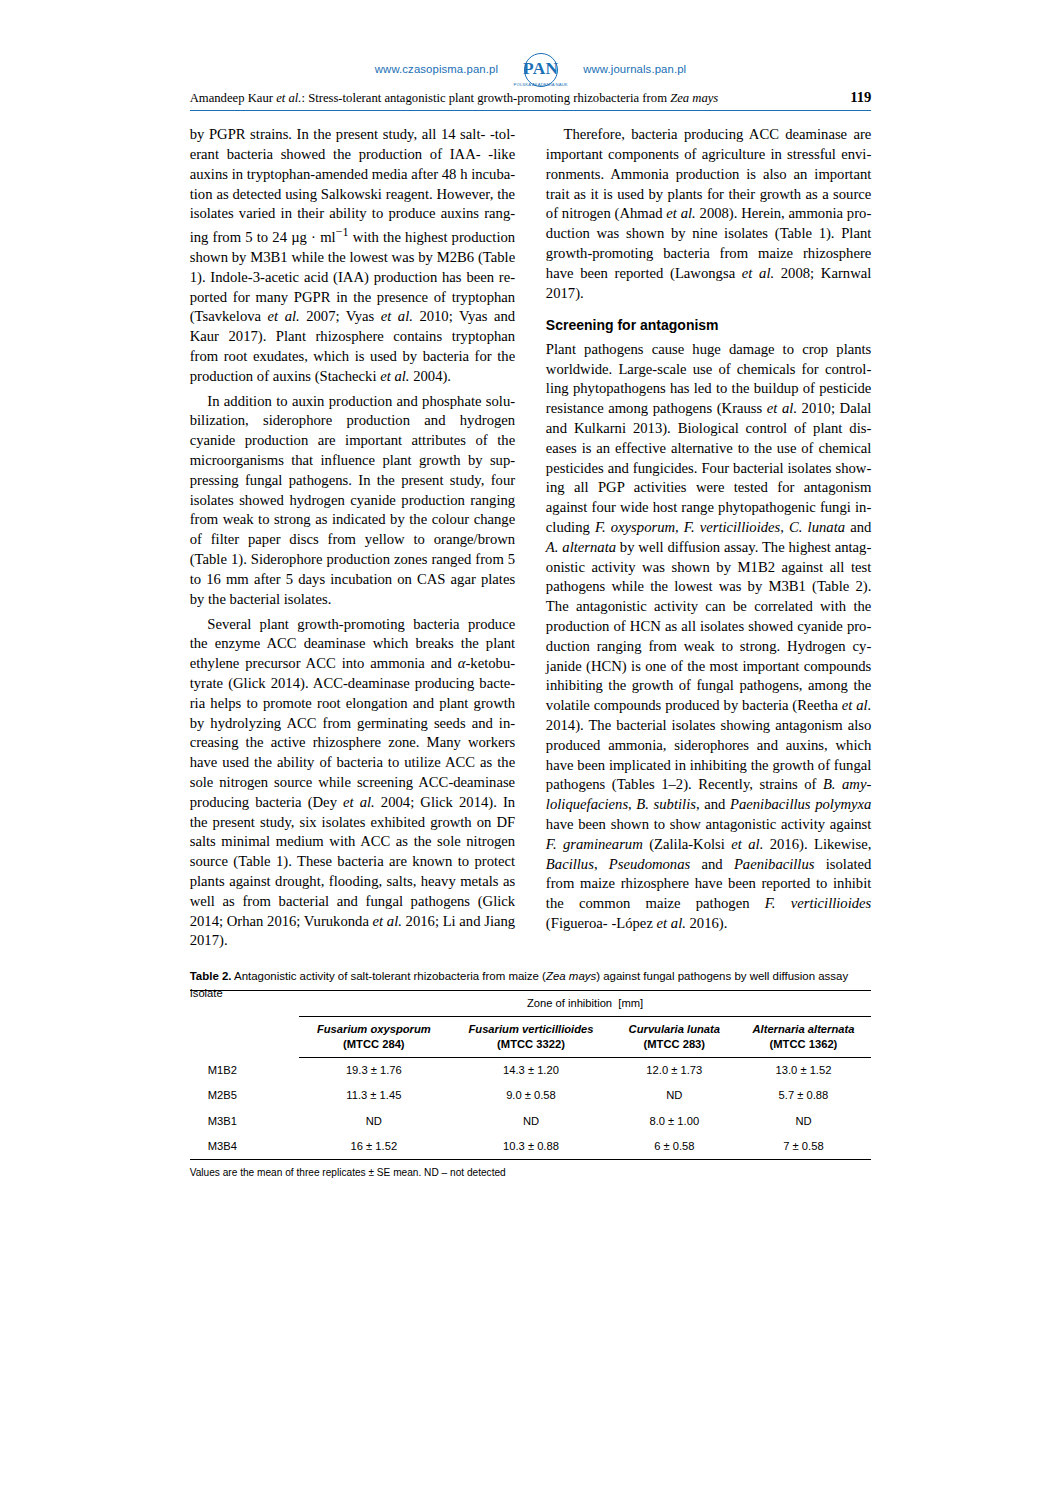www.czasopisma.pan.pl PAN POLSKA AKADEMIA NAUK www.journals.pan.pl
Amandeep Kaur et al.: Stress-tolerant antagonistic plant growth-promoting rhizobacteria from Zea mays
119
by PGPR strains. In the present study, all 14 salt- -tolerant bacteria showed the production of IAA- -like auxins in tryptophan-amended media after 48 h incubation as detected using Salkowski reagent. However, the isolates varied in their ability to produce auxins ranging from 5 to 24 µg · ml−1 with the highest production shown by M3B1 while the lowest was by M2B6 (Table 1). Indole-3-acetic acid (IAA) production has been reported for many PGPR in the presence of tryptophan (Tsavkelova et al. 2007; Vyas et al. 2010; Vyas and Kaur 2017). Plant rhizosphere contains tryptophan from root exudates, which is used by bacteria for the production of auxins (Stachecki et al. 2004).
In addition to auxin production and phosphate solubilization, siderophore production and hydrogen cyanide production are important attributes of the microorganisms that influence plant growth by suppressing fungal pathogens. In the present study, four isolates showed hydrogen cyanide production ranging from weak to strong as indicated by the colour change of filter paper discs from yellow to orange/brown (Table 1). Siderophore production zones ranged from 5 to 16 mm after 5 days incubation on CAS agar plates by the bacterial isolates.
Several plant growth-promoting bacteria produce the enzyme ACC deaminase which breaks the plant ethylene precursor ACC into ammonia and α-ketobutyrate (Glick 2014). ACC-deaminase producing bacteria helps to promote root elongation and plant growth by hydrolyzing ACC from germinating seeds and increasing the active rhizosphere zone. Many workers have used the ability of bacteria to utilize ACC as the sole nitrogen source while screening ACC-deaminase producing bacteria (Dey et al. 2004; Glick 2014). In the present study, six isolates exhibited growth on DF salts minimal medium with ACC as the sole nitrogen source (Table 1). These bacteria are known to protect plants against drought, flooding, salts, heavy metals as well as from bacterial and fungal pathogens (Glick 2014; Orhan 2016; Vurukonda et al. 2016; Li and Jiang 2017).
Therefore, bacteria producing ACC deaminase are important components of agriculture in stressful environments. Ammonia production is also an important trait as it is used by plants for their growth as a source of nitrogen (Ahmad et al. 2008). Herein, ammonia production was shown by nine isolates (Table 1). Plant growth-promoting bacteria from maize rhizosphere have been reported (Lawongsa et al. 2008; Karnwal 2017).
Screening for antagonism
Plant pathogens cause huge damage to crop plants worldwide. Large-scale use of chemicals for controlling phytopathogens has led to the buildup of pesticide resistance among pathogens (Krauss et al. 2010; Dalal and Kulkarni 2013). Biological control of plant diseases is an effective alternative to the use of chemical pesticides and fungicides. Four bacterial isolates showing all PGP activities were tested for antagonism against four wide host range phytopathogenic fungi including F. oxysporum, F. verticillioides, C. lunata and A. alternata by well diffusion assay. The highest antagonistic activity was shown by M1B2 against all test pathogens while the lowest was by M3B1 (Table 2). The antagonistic activity can be correlated with the production of HCN as all isolates showed cyanide production ranging from weak to strong. Hydrogen cyjanide (HCN) is one of the most important compounds inhibiting the growth of fungal pathogens, among the volatile compounds produced by bacteria (Reetha et al. 2014). The bacterial isolates showing antagonism also produced ammonia, siderophores and auxins, which have been implicated in inhibiting the growth of fungal pathogens (Tables 1–2). Recently, strains of B. amyloliquefaciens, B. subtilis, and Paenibacillus polymyxa have been shown to show antagonistic activity against F. graminearum (Zalila-Kolsi et al. 2016). Likewise, Bacillus, Pseudomonas and Paenibacillus isolated from maize rhizosphere have been reported to inhibit the common maize pathogen F. verticillioides (Figueroa- -López et al. 2016).
Table 2. Antagonistic activity of salt-tolerant rhizobacteria from maize (Zea mays) against fungal pathogens by well diffusion assay
| | Zone of inhibition [mm] |
| --- | --- |
| Fusarium oxysporum (MTCC 284) | Fusarium verticillioides (MTCC 3322) | Curvularia lunata (MTCC 283) | Alternaria alternata (MTCC 1362) |
| M1B2 | 19.3 ± 1.76 | 14.3 ± 1.20 | 12.0 ± 1.73 | 13.0 ± 1.52 |
| M2B5 | 11.3 ± 1.45 | 9.0 ± 0.58 | ND | 5.7 ± 0.88 |
| M3B1 | ND | ND | 8.0 ± 1.00 | ND |
| M3B4 | 16 ± 1.52 | 10.3 ± 0.88 | 6 ± 0.58 | 7 ± 0.58 |
Values are the mean of three replicates ± SE mean. ND – not detected
Isolate